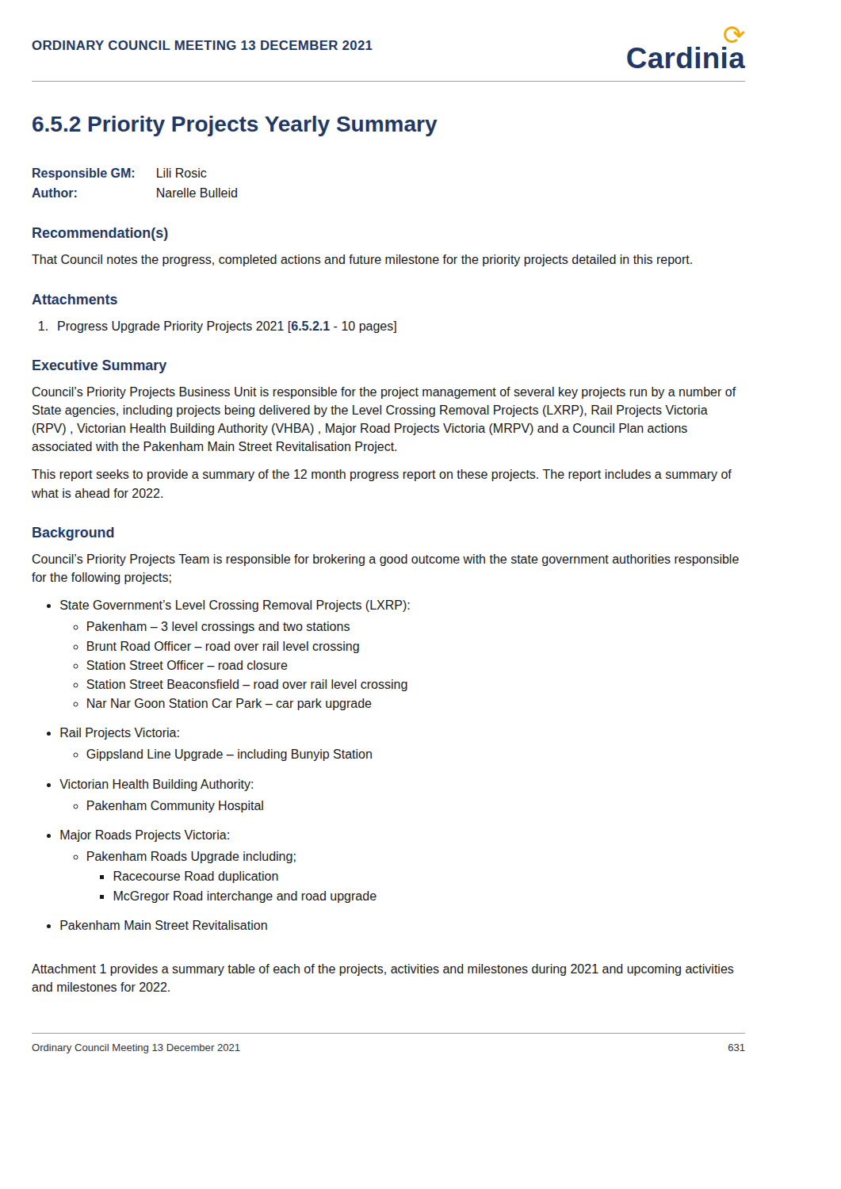Ordinary Council Meeting 13 December 2021
⟳ Cardinia
6.5.2 Priority Projects Yearly Summary
| Responsible GM: | Lili Rosic |
| Author: | Narelle Bulleid |
Recommendation(s)
That Council notes the progress, completed actions and future milestone for the priority projects detailed in this report.
Attachments
Progress Upgrade Priority Projects 2021 [6.5.2.1 - 10 pages]
Executive Summary
Council’s Priority Projects Business Unit is responsible for the project management of several key projects run by a number of State agencies, including projects being delivered by the Level Crossing Removal Projects (LXRP), Rail Projects Victoria (RPV) , Victorian Health Building Authority (VHBA) , Major Road Projects Victoria (MRPV) and a Council Plan actions associated with the Pakenham Main Street Revitalisation Project.
This report seeks to provide a summary of the 12 month progress report on these projects. The report includes a summary of what is ahead for 2022.
Background
Council’s Priority Projects Team is responsible for brokering a good outcome with the state government authorities responsible for the following projects;
State Government’s Level Crossing Removal Projects (LXRP):
Pakenham – 3 level crossings and two stations
Brunt Road Officer – road over rail level crossing
Station Street Officer – road closure
Station Street Beaconsfield – road over rail level crossing
Nar Nar Goon Station Car Park – car park upgrade
Rail Projects Victoria:
Gippsland Line Upgrade – including Bunyip Station
Victorian Health Building Authority:
Pakenham Community Hospital
Major Roads Projects Victoria:
Pakenham Roads Upgrade including;
Racecourse Road duplication
McGregor Road interchange and road upgrade
Pakenham Main Street Revitalisation
Attachment 1 provides a summary table of each of the projects, activities and milestones during 2021 and upcoming activities and milestones for 2022.
Ordinary Council Meeting 13 December 2021 631